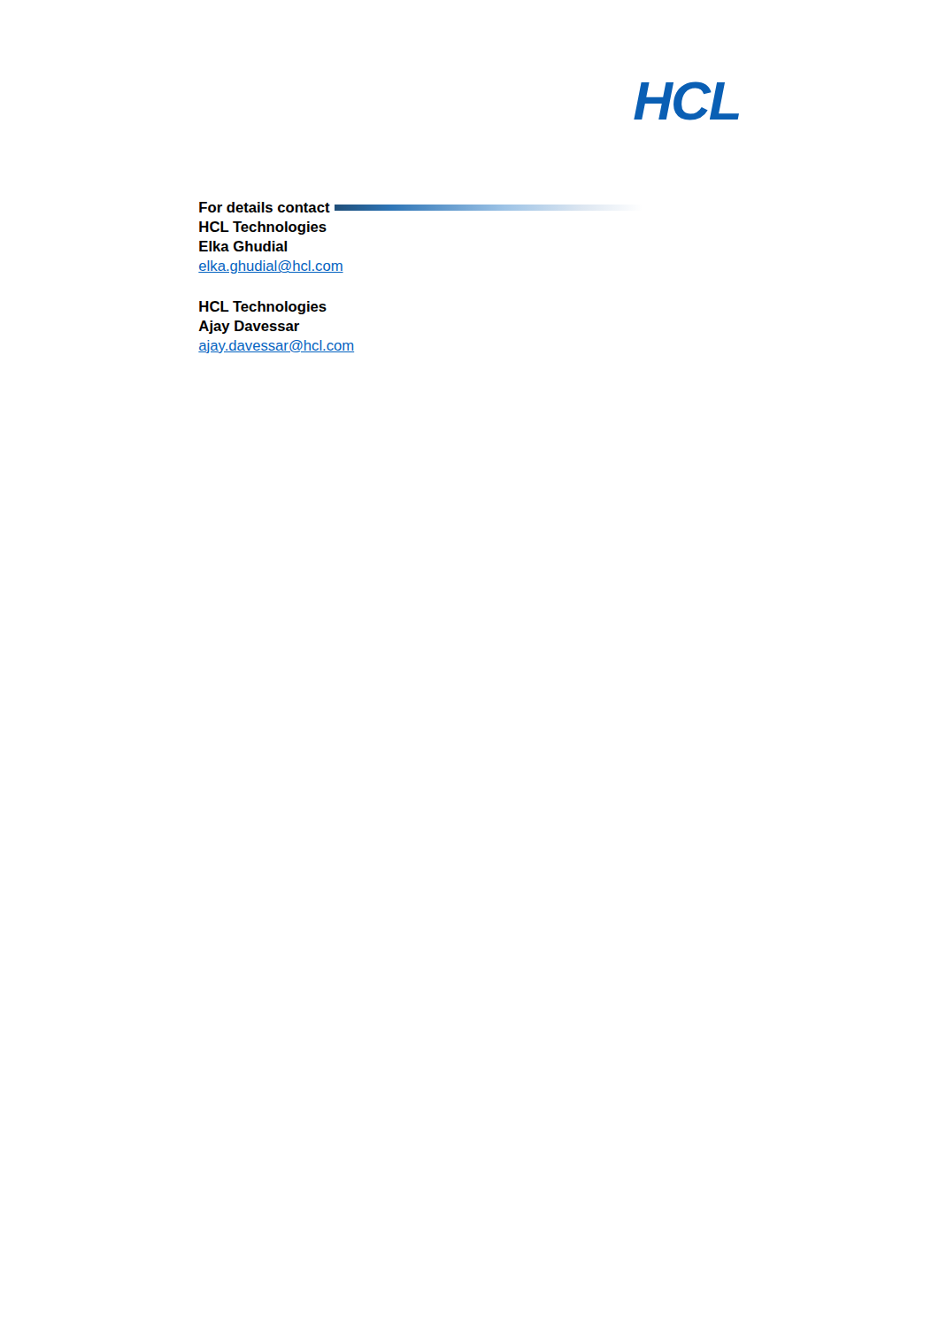HCL
For details contact
HCL Technologies
Elka Ghudial
elka.ghudial@hcl.com
HCL Technologies
Ajay Davessar
ajay.davessar@hcl.com